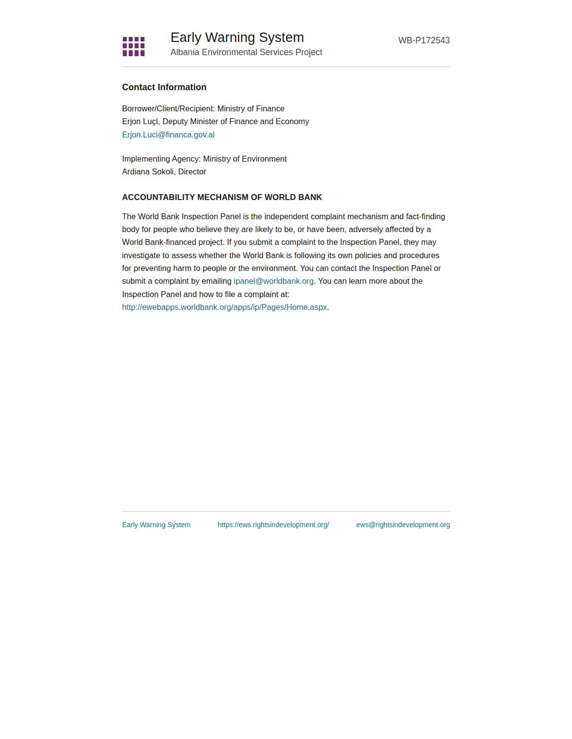Early Warning System
Albania Environmental Services Project
WB-P172543
Contact Information
Borrower/Client/Recipient: Ministry of Finance Erjon LuçI, Deputy Minister of Finance and Economy Erjon.Luci@financa.gov.al
Implementing Agency: Ministry of Environment Ardiana Sokoli, Director
ACCOUNTABILITY MECHANISM OF WORLD BANK
The World Bank Inspection Panel is the independent complaint mechanism and fact-finding body for people who believe they are likely to be, or have been, adversely affected by a World Bank-financed project. If you submit a complaint to the Inspection Panel, they may investigate to assess whether the World Bank is following its own policies and procedures for preventing harm to people or the environment. You can contact the Inspection Panel or submit a complaint by emailing ipanel@worldbank.org. You can learn more about the Inspection Panel and how to file a complaint at:
http://ewebapps.worldbank.org/apps/ip/Pages/Home.aspx.
Early Warning System
https://ews.rightsindevelopment.org/
ews@rightsindevelopment.org